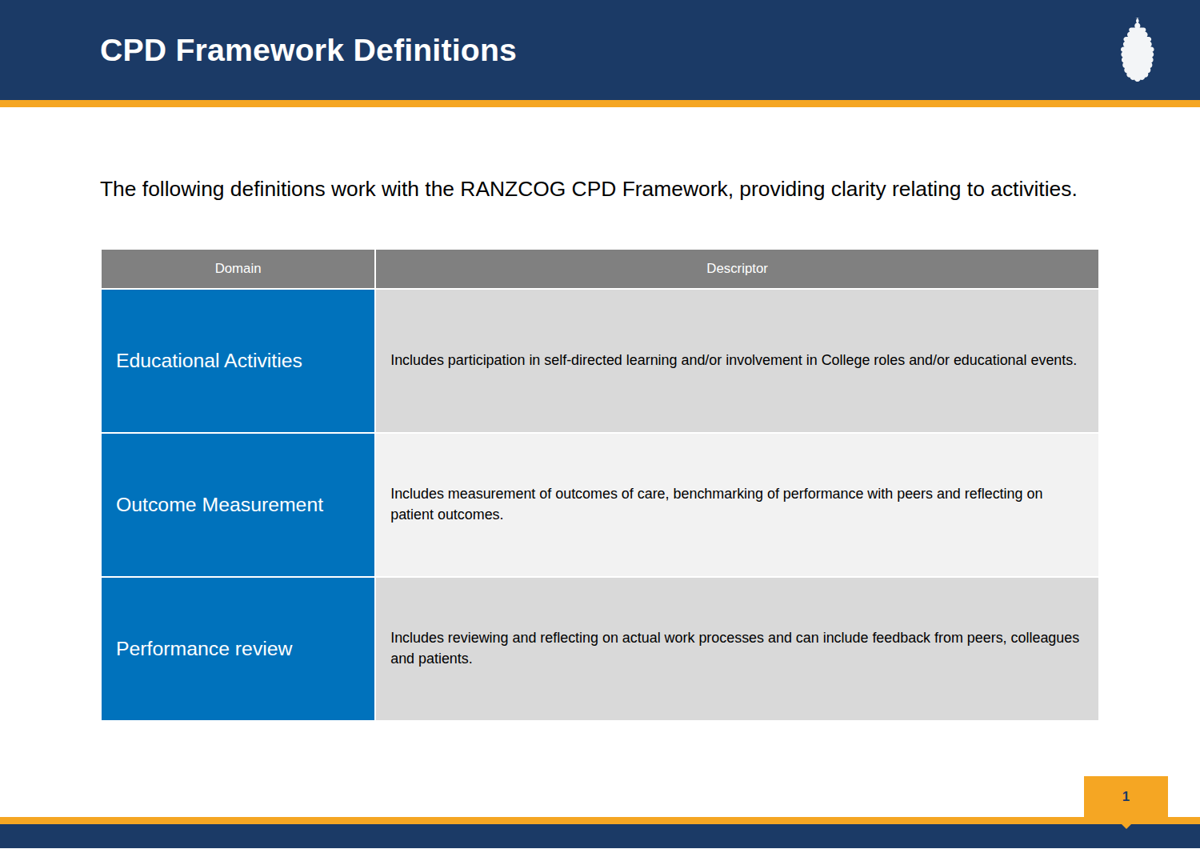CPD Framework Definitions
The following definitions work with the RANZCOG CPD Framework, providing clarity relating to activities.
| Domain | Descriptor |
| --- | --- |
| Educational Activities | Includes participation in self-directed learning and/or involvement in College roles and/or educational events. |
| Outcome Measurement | Includes measurement of outcomes of care, benchmarking of performance with peers and reflecting on patient outcomes. |
| Performance review | Includes reviewing and reflecting on actual work processes and can include feedback from peers, colleagues and patients. |
1